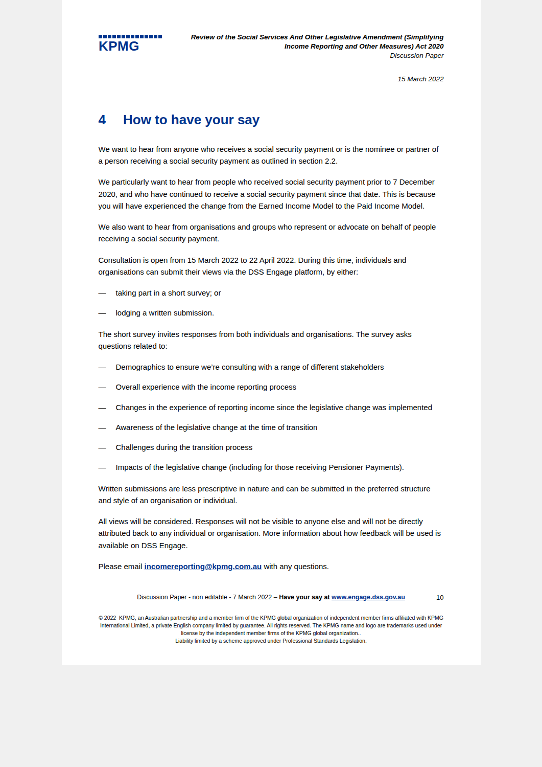KPMG
Review of the Social Services And Other Legislative Amendment (Simplifying Income Reporting and Other Measures) Act 2020
Discussion Paper
15 March 2022
4 How to have your say
We want to hear from anyone who receives a social security payment or is the nominee or partner of a person receiving a social security payment as outlined in section 2.2.
We particularly want to hear from people who received social security payment prior to 7 December 2020, and who have continued to receive a social security payment since that date. This is because you will have experienced the change from the Earned Income Model to the Paid Income Model.
We also want to hear from organisations and groups who represent or advocate on behalf of people receiving a social security payment.
Consultation is open from 15 March 2022 to 22 April 2022. During this time, individuals and organisations can submit their views via the DSS Engage platform, by either:
taking part in a short survey; or
lodging a written submission.
The short survey invites responses from both individuals and organisations. The survey asks questions related to:
Demographics to ensure we’re consulting with a range of different stakeholders
Overall experience with the income reporting process
Changes in the experience of reporting income since the legislative change was implemented
Awareness of the legislative change at the time of transition
Challenges during the transition process
Impacts of the legislative change (including for those receiving Pensioner Payments).
Written submissions are less prescriptive in nature and can be submitted in the preferred structure and style of an organisation or individual.
All views will be considered. Responses will not be visible to anyone else and will not be directly attributed back to any individual or organisation. More information about how feedback will be used is available on DSS Engage.
Please email incomereporting@kpmg.com.au with any questions.
Discussion Paper - non editable - 7 March 2022 – Have your say at www.engage.dss.gov.au 10
© 2022 KPMG, an Australian partnership and a member firm of the KPMG global organization of independent member firms affiliated with KPMG International Limited, a private English company limited by guarantee. All rights reserved. The KPMG name and logo are trademarks used under license by the independent member firms of the KPMG global organization..
Liability limited by a scheme approved under Professional Standards Legislation.